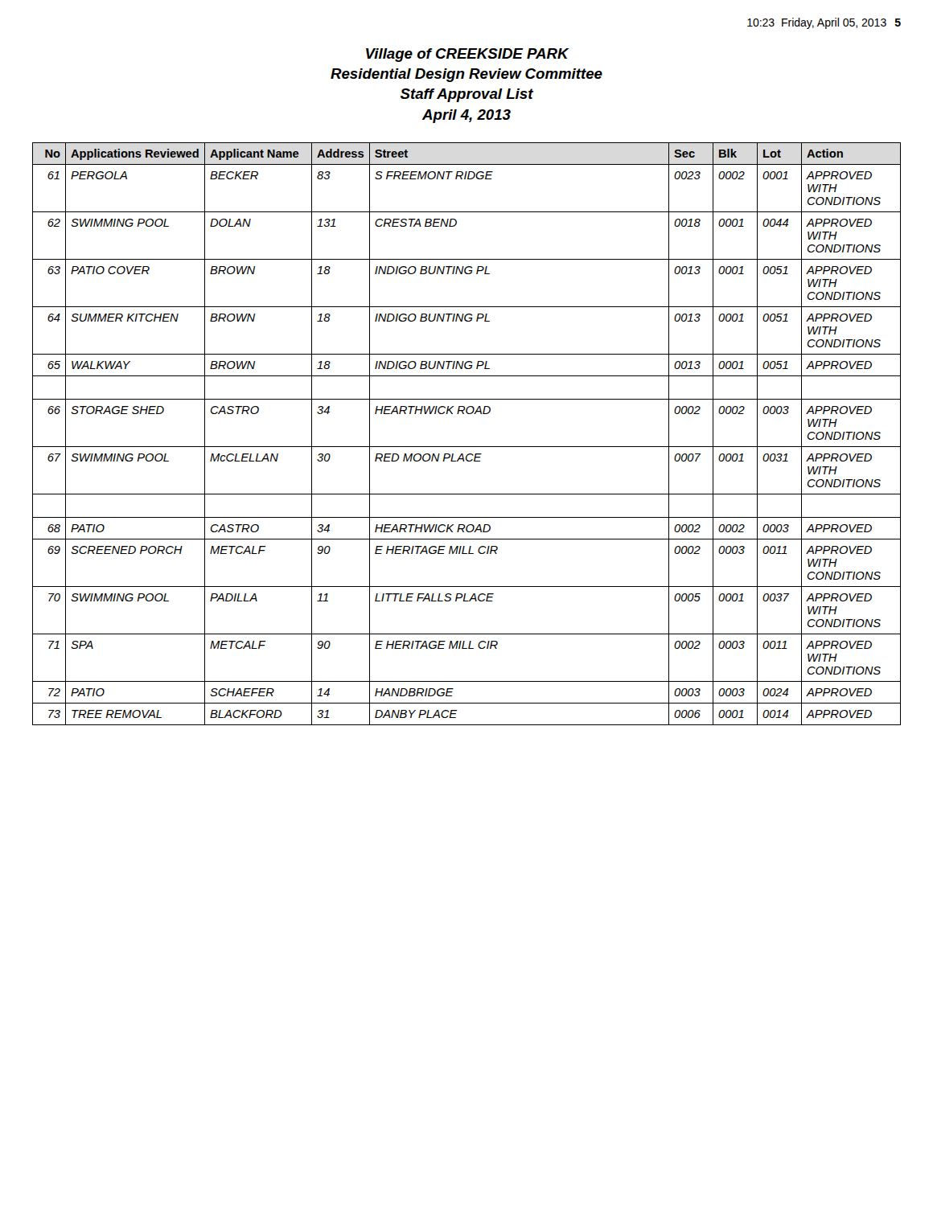10:23 Friday, April 05, 20135
Village of CREEKSIDE PARK
Residential Design Review Committee
Staff Approval List
April 4, 2013
| No | Applications Reviewed | Applicant Name | Address | Street | Sec | Blk | Lot | Action |
| --- | --- | --- | --- | --- | --- | --- | --- | --- |
| 61 | PERGOLA | BECKER | 83 | S FREEMONT RIDGE | 0023 | 0002 | 0001 | APPROVED WITH CONDITIONS |
| 62 | SWIMMING POOL | DOLAN | 131 | CRESTA BEND | 0018 | 0001 | 0044 | APPROVED WITH CONDITIONS |
| 63 | PATIO COVER | BROWN | 18 | INDIGO BUNTING PL | 0013 | 0001 | 0051 | APPROVED WITH CONDITIONS |
| 64 | SUMMER KITCHEN | BROWN | 18 | INDIGO BUNTING PL | 0013 | 0001 | 0051 | APPROVED WITH CONDITIONS |
| 65 | WALKWAY | BROWN | 18 | INDIGO BUNTING PL | 0013 | 0001 | 0051 | APPROVED |
| 66 | STORAGE SHED | CASTRO | 34 | HEARTHWICK ROAD | 0002 | 0002 | 0003 | APPROVED WITH CONDITIONS |
| 67 | SWIMMING POOL | McCLELLAN | 30 | RED MOON PLACE | 0007 | 0001 | 0031 | APPROVED WITH CONDITIONS |
| 68 | PATIO | CASTRO | 34 | HEARTHWICK ROAD | 0002 | 0002 | 0003 | APPROVED |
| 69 | SCREENED PORCH | METCALF | 90 | E HERITAGE MILL CIR | 0002 | 0003 | 0011 | APPROVED WITH CONDITIONS |
| 70 | SWIMMING POOL | PADILLA | 11 | LITTLE FALLS PLACE | 0005 | 0001 | 0037 | APPROVED WITH CONDITIONS |
| 71 | SPA | METCALF | 90 | E HERITAGE MILL CIR | 0002 | 0003 | 0011 | APPROVED WITH CONDITIONS |
| 72 | PATIO | SCHAEFER | 14 | HANDBRIDGE | 0003 | 0003 | 0024 | APPROVED |
| 73 | TREE REMOVAL | BLACKFORD | 31 | DANBY PLACE | 0006 | 0001 | 0014 | APPROVED |